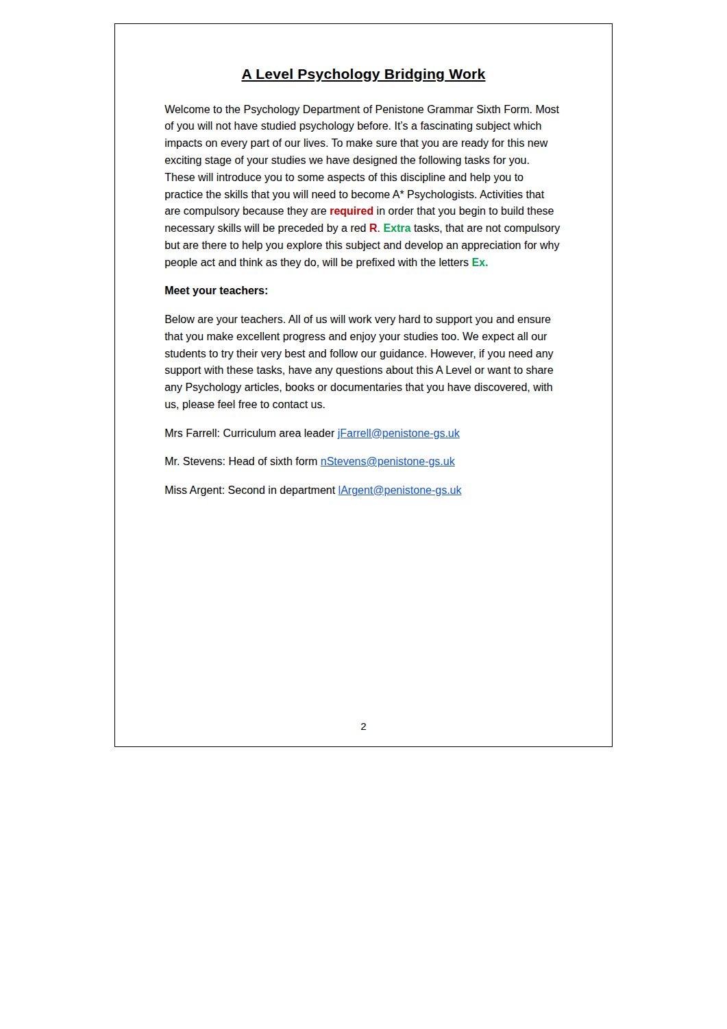A Level Psychology Bridging Work
Welcome to the Psychology Department of Penistone Grammar Sixth Form. Most of you will not have studied psychology before. It’s a fascinating subject which impacts on every part of our lives. To make sure that you are ready for this new exciting stage of your studies we have designed the following tasks for you. These will introduce you to some aspects of this discipline and help you to practice the skills that you will need to become A* Psychologists. Activities that are compulsory because they are required in order that you begin to build these necessary skills will be preceded by a red R. Extra tasks, that are not compulsory but are there to help you explore this subject and develop an appreciation for why people act and think as they do, will be prefixed with the letters Ex.
Meet your teachers:
Below are your teachers. All of us will work very hard to support you and ensure that you make excellent progress and enjoy your studies too. We expect all our students to try their very best and follow our guidance. However, if you need any support with these tasks, have any questions about this A Level or want to share any Psychology articles, books or documentaries that you have discovered, with us, please feel free to contact us.
Mrs Farrell: Curriculum area leader jFarrell@penistone-gs.uk
Mr. Stevens: Head of sixth form nStevens@penistone-gs.uk
Miss Argent: Second in department lArgent@penistone-gs.uk
2